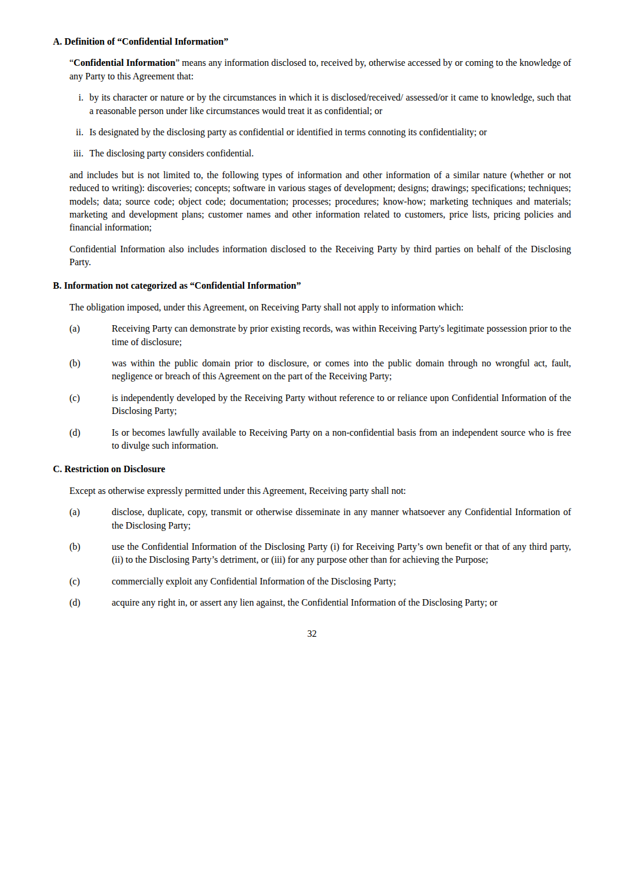A. Definition of “Confidential Information”
“Confidential Information” means any information disclosed to, received by, otherwise accessed by or coming to the knowledge of any Party to this Agreement that:
by its character or nature or by the circumstances in which it is disclosed/received/ assessed/or it came to knowledge, such that a reasonable person under like circumstances would treat it as confidential; or
Is designated by the disclosing party as confidential or identified in terms connoting its confidentiality; or
The disclosing party considers confidential.
and includes but is not limited to, the following types of information and other information of a similar nature (whether or not reduced to writing): discoveries; concepts; software in various stages of development; designs; drawings; specifications; techniques; models; data; source code; object code; documentation; processes; procedures; know-how; marketing techniques and materials; marketing and development plans; customer names and other information related to customers, price lists, pricing policies and financial information;
Confidential Information also includes information disclosed to the Receiving Party by third parties on behalf of the Disclosing Party.
B. Information not categorized as “Confidential Information”
The obligation imposed, under this Agreement, on Receiving Party shall not apply to information which:
(a) Receiving Party can demonstrate by prior existing records, was within Receiving Party's legitimate possession prior to the time of disclosure;
(b) was within the public domain prior to disclosure, or comes into the public domain through no wrongful act, fault, negligence or breach of this Agreement on the part of the Receiving Party;
(c) is independently developed by the Receiving Party without reference to or reliance upon Confidential Information of the Disclosing Party;
(d) Is or becomes lawfully available to Receiving Party on a non-confidential basis from an independent source who is free to divulge such information.
C. Restriction on Disclosure
Except as otherwise expressly permitted under this Agreement, Receiving party shall not:
(a) disclose, duplicate, copy, transmit or otherwise disseminate in any manner whatsoever any Confidential Information of the Disclosing Party;
(b) use the Confidential Information of the Disclosing Party (i) for Receiving Party’s own benefit or that of any third party, (ii) to the Disclosing Party’s detriment, or (iii) for any purpose other than for achieving the Purpose;
(c) commercially exploit any Confidential Information of the Disclosing Party;
(d) acquire any right in, or assert any lien against, the Confidential Information of the Disclosing Party; or
32